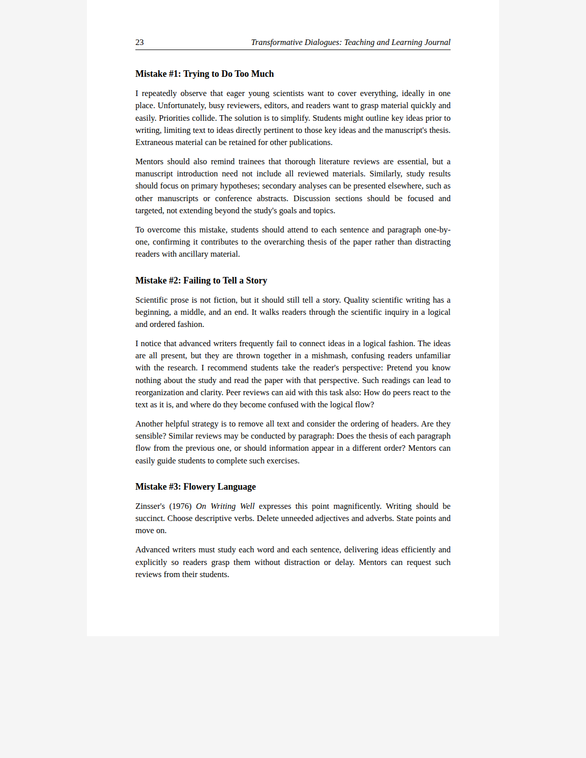23 Transformative Dialogues: Teaching and Learning Journal
Mistake #1: Trying to Do Too Much
I repeatedly observe that eager young scientists want to cover everything, ideally in one place. Unfortunately, busy reviewers, editors, and readers want to grasp material quickly and easily. Priorities collide. The solution is to simplify. Students might outline key ideas prior to writing, limiting text to ideas directly pertinent to those key ideas and the manuscript's thesis. Extraneous material can be retained for other publications.
Mentors should also remind trainees that thorough literature reviews are essential, but a manuscript introduction need not include all reviewed materials. Similarly, study results should focus on primary hypotheses; secondary analyses can be presented elsewhere, such as other manuscripts or conference abstracts. Discussion sections should be focused and targeted, not extending beyond the study's goals and topics.
To overcome this mistake, students should attend to each sentence and paragraph one-by-one, confirming it contributes to the overarching thesis of the paper rather than distracting readers with ancillary material.
Mistake #2: Failing to Tell a Story
Scientific prose is not fiction, but it should still tell a story. Quality scientific writing has a beginning, a middle, and an end. It walks readers through the scientific inquiry in a logical and ordered fashion.
I notice that advanced writers frequently fail to connect ideas in a logical fashion. The ideas are all present, but they are thrown together in a mishmash, confusing readers unfamiliar with the research. I recommend students take the reader's perspective: Pretend you know nothing about the study and read the paper with that perspective. Such readings can lead to reorganization and clarity. Peer reviews can aid with this task also: How do peers react to the text as it is, and where do they become confused with the logical flow?
Another helpful strategy is to remove all text and consider the ordering of headers. Are they sensible? Similar reviews may be conducted by paragraph: Does the thesis of each paragraph flow from the previous one, or should information appear in a different order? Mentors can easily guide students to complete such exercises.
Mistake #3: Flowery Language
Zinsser's (1976) On Writing Well expresses this point magnificently. Writing should be succinct. Choose descriptive verbs. Delete unneeded adjectives and adverbs. State points and move on.
Advanced writers must study each word and each sentence, delivering ideas efficiently and explicitly so readers grasp them without distraction or delay. Mentors can request such reviews from their students.